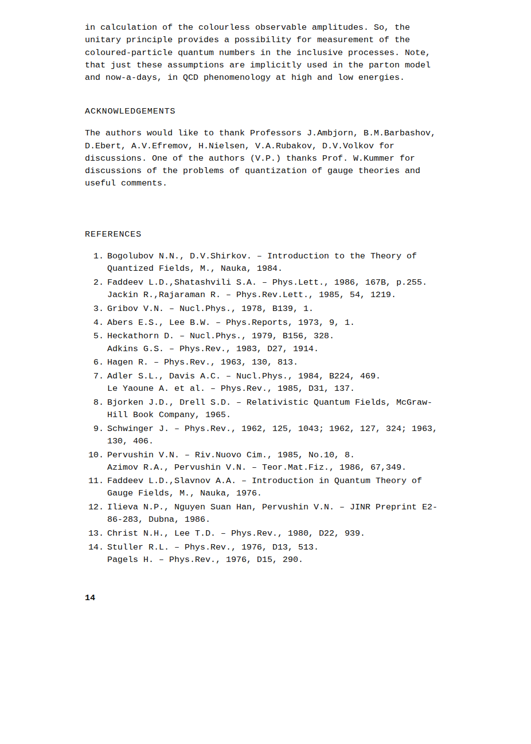in calculation of the colourless observable amplitudes. So, the unitary principle provides a possibility for measurement of the coloured-particle quantum numbers in the inclusive processes. Note, that just these assumptions are implicitly used in the parton model and now-a-days, in QCD phenomenology at high and low energies.
ACKNOWLEDGEMENTS
The authors would like to thank Professors J.Ambjorn, B.M.Barbashov, D.Ebert, A.V.Efremov, H.Nielsen, V.A.Rubakov, D.V.Volkov for discussions. One of the authors (V.P.) thanks Prof. W.Kummer for discussions of the problems of quantization of gauge theories and useful comments.
REFERENCES
Bogolubov N.N., D.V.Shirkov. – Introduction to the Theory of Quantized Fields, M., Nauka, 1984.
Faddeev L.D.,Shatashvili S.A. – Phys.Lett., 1986, 167B, p.255. Jackin R.,Rajaraman R. – Phys.Rev.Lett., 1985, 54, 1219.
Gribov V.N. – Nucl.Phys., 1978, B139, 1.
Abers E.S., Lee B.W. – Phys.Reports, 1973, 9, 1.
Heckathorn D. – Nucl.Phys., 1979, B156, 328. Adkins G.S. – Phys.Rev., 1983, D27, 1914.
Hagen R. – Phys.Rev., 1963, 130, 813.
Adler S.L., Davis A.C. – Nucl.Phys., 1984, B224, 469. Le Yaoune A. et al. – Phys.Rev., 1985, D31, 137.
Bjorken J.D., Drell S.D. – Relativistic Quantum Fields, McGraw-Hill Book Company, 1965.
Schwinger J. – Phys.Rev., 1962, 125, 1043; 1962, 127, 324; 1963, 130, 406.
Pervushin V.N. – Riv.Nuovo Cim., 1985, No.10, 8. Azimov R.A., Pervushin V.N. – Teor.Mat.Fiz., 1986, 67,349.
Faddeev L.D.,Slavnov A.A. – Introduction in Quantum Theory of Gauge Fields, M., Nauka, 1976.
Ilieva N.P., Nguyen Suan Han, Pervushin V.N. – JINR Preprint E2-86-283, Dubna, 1986.
Christ N.H., Lee T.D. – Phys.Rev., 1980, D22, 939.
Stuller R.L. – Phys.Rev., 1976, D13, 513. Pagels H. – Phys.Rev., 1976, D15, 290.
14